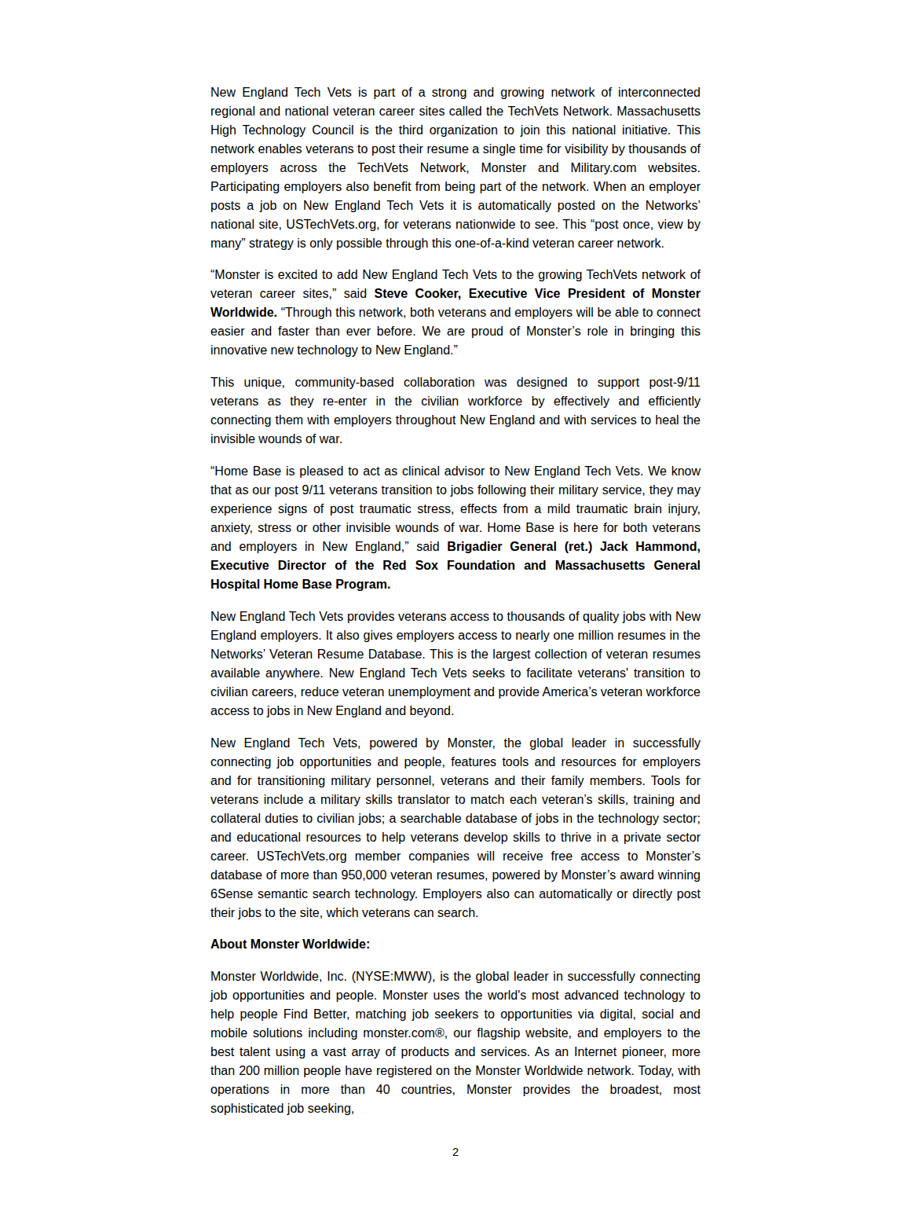New England Tech Vets is part of a strong and growing network of interconnected regional and national veteran career sites called the TechVets Network. Massachusetts High Technology Council is the third organization to join this national initiative. This network enables veterans to post their resume a single time for visibility by thousands of employers across the TechVets Network, Monster and Military.com websites. Participating employers also benefit from being part of the network. When an employer posts a job on New England Tech Vets it is automatically posted on the Networks’ national site, USTechVets.org, for veterans nationwide to see. This “post once, view by many” strategy is only possible through this one-of-a-kind veteran career network.
“Monster is excited to add New England Tech Vets to the growing TechVets network of veteran career sites,” said Steve Cooker, Executive Vice President of Monster Worldwide. “Through this network, both veterans and employers will be able to connect easier and faster than ever before. We are proud of Monster’s role in bringing this innovative new technology to New England.”
This unique, community-based collaboration was designed to support post-9/11 veterans as they re-enter in the civilian workforce by effectively and efficiently connecting them with employers throughout New England and with services to heal the invisible wounds of war.
“Home Base is pleased to act as clinical advisor to New England Tech Vets. We know that as our post 9/11 veterans transition to jobs following their military service, they may experience signs of post traumatic stress, effects from a mild traumatic brain injury, anxiety, stress or other invisible wounds of war. Home Base is here for both veterans and employers in New England,” said Brigadier General (ret.) Jack Hammond, Executive Director of the Red Sox Foundation and Massachusetts General Hospital Home Base Program.
New England Tech Vets provides veterans access to thousands of quality jobs with New England employers. It also gives employers access to nearly one million resumes in the Networks’ Veteran Resume Database. This is the largest collection of veteran resumes available anywhere. New England Tech Vets seeks to facilitate veterans' transition to civilian careers, reduce veteran unemployment and provide America’s veteran workforce access to jobs in New England and beyond.
New England Tech Vets, powered by Monster, the global leader in successfully connecting job opportunities and people, features tools and resources for employers and for transitioning military personnel, veterans and their family members. Tools for veterans include a military skills translator to match each veteran’s skills, training and collateral duties to civilian jobs; a searchable database of jobs in the technology sector; and educational resources to help veterans develop skills to thrive in a private sector career. USTechVets.org member companies will receive free access to Monster’s database of more than 950,000 veteran resumes, powered by Monster’s award winning 6Sense semantic search technology. Employers also can automatically or directly post their jobs to the site, which veterans can search.
About Monster Worldwide:
Monster Worldwide, Inc. (NYSE:MWW), is the global leader in successfully connecting job opportunities and people. Monster uses the world's most advanced technology to help people Find Better, matching job seekers to opportunities via digital, social and mobile solutions including monster.com®, our flagship website, and employers to the best talent using a vast array of products and services. As an Internet pioneer, more than 200 million people have registered on the Monster Worldwide network. Today, with operations in more than 40 countries, Monster provides the broadest, most sophisticated job seeking,
2